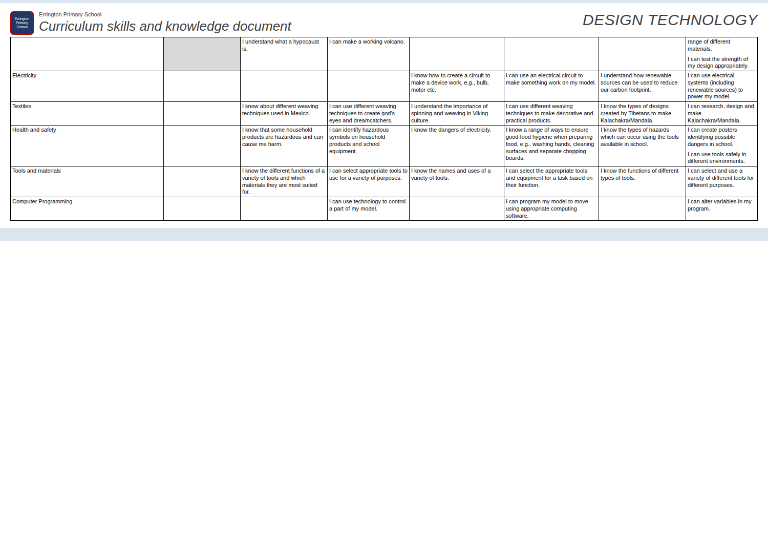Errington
Primary
School
Errington Primary School
Curriculum skills and knowledge document
DESIGN TECHNOLOGY
| | | I understand what a hypocaust is. | I can make a working volcano. | | | | range of different materials. I can test the strength of my design appropriately. |
| Electricity | | | | I know how to create a circuit to make a device work, e.g., bulb, motor etc. | I can use an electrical circuit to make something work on my model. | I understand how renewable sources can be used to reduce our carbon footprint. | I can use electrical systems (including renewable sources) to power my model. |
| Textiles | | I know about different weaving techniques used in Mexico. | I can use different weaving techniques to create god's eyes and dreamcatchers. | I understand the importance of spinning and weaving in Viking culture. | I can use different weaving techniques to make decorative and practical products. | I know the types of designs created by Tibetans to make Kalachakra/Mandala. | I can research, design and make Kalachakra/Mandala. |
| Health and safety | | I know that some household products are hazardous and can cause me harm. | I can identify hazardous symbols on household products and school equipment. | I know the dangers of electricity. | I know a range of ways to ensure good food hygiene when preparing food, e.g., washing hands, cleaning surfaces and separate chopping boards. | I know the types of hazards which can occur using the tools available in school. | I can create posters identifying possible dangers in school. I can use tools safely in different environments. |
| Tools and materials | | I know the different functions of a variety of tools and which materials they are most suited for. | I can select appropriate tools to use for a variety of purposes. | I know the names and uses of a variety of tools. | I can select the appropriate tools and equipment for a task based on their function. | I know the functions of different types of tools. | I can select and use a variety of different tools for different purposes. |
| Computer Programming | | | I can use technology to control a part of my model. | | I can program my model to move using appropriate computing software. | | I can alter variables in my program. |